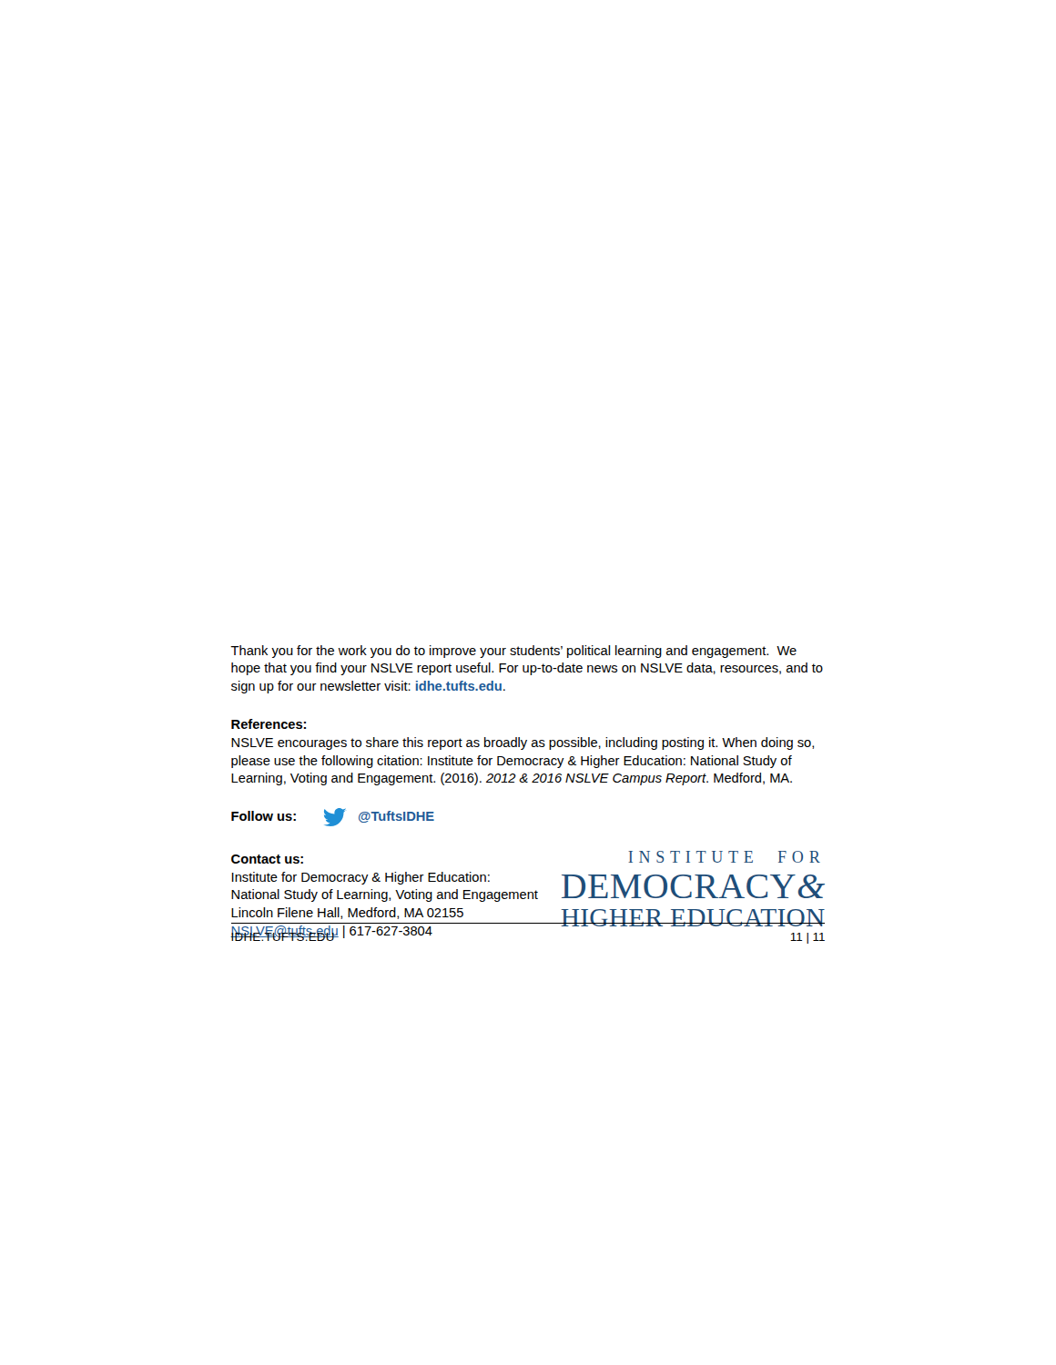Thank you for the work you do to improve your students’ political learning and engagement. We hope that you find your NSLVE report useful. For up-to-date news on NSLVE data, resources, and to sign up for our newsletter visit: idhe.tufts.edu.
References:
NSLVE encourages to share this report as broadly as possible, including posting it. When doing so, please use the following citation: Institute for Democracy & Higher Education: National Study of Learning, Voting and Engagement. (2016). 2012 & 2016 NSLVE Campus Report. Medford, MA.
Follow us: @TuftsIDHE
Contact us: Institute for Democracy & Higher Education:
National Study of Learning, Voting and Engagement
Lincoln Filene Hall, Medford, MA 02155
NSLVE@tufts.edu | 617-627-3804
INSTITUTE FOR
DEMOCRACY&
HIGHER EDUCATION
IDHE.TUFTS.EDU 11 | 11